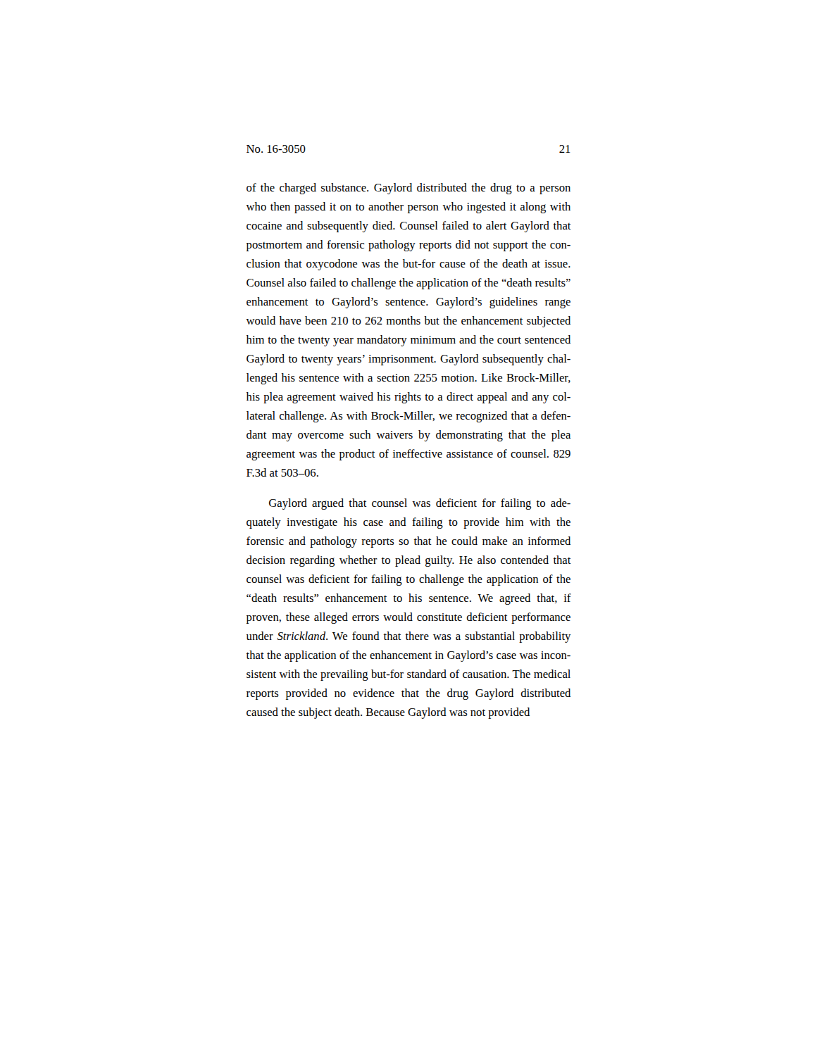No. 16-3050 21
of the charged substance. Gaylord distributed the drug to a person who then passed it on to another person who ingested it along with cocaine and subsequently died. Counsel failed to alert Gaylord that postmortem and forensic pathology reports did not support the conclusion that oxycodone was the but-for cause of the death at issue. Counsel also failed to challenge the application of the “death results” enhancement to Gaylord’s sentence. Gaylord’s guidelines range would have been 210 to 262 months but the enhancement subjected him to the twenty year mandatory minimum and the court sentenced Gaylord to twenty years’ imprisonment. Gaylord subsequently challenged his sentence with a section 2255 motion. Like Brock-Miller, his plea agreement waived his rights to a direct appeal and any collateral challenge. As with Brock-Miller, we recognized that a defendant may overcome such waivers by demonstrating that the plea agreement was the product of ineffective assistance of counsel. 829 F.3d at 503–06.
Gaylord argued that counsel was deficient for failing to adequately investigate his case and failing to provide him with the forensic and pathology reports so that he could make an informed decision regarding whether to plead guilty. He also contended that counsel was deficient for failing to challenge the application of the “death results” enhancement to his sentence. We agreed that, if proven, these alleged errors would constitute deficient performance under Strickland. We found that there was a substantial probability that the application of the enhancement in Gaylord’s case was inconsistent with the prevailing but-for standard of causation. The medical reports provided no evidence that the drug Gaylord distributed caused the subject death. Because Gaylord was not provided